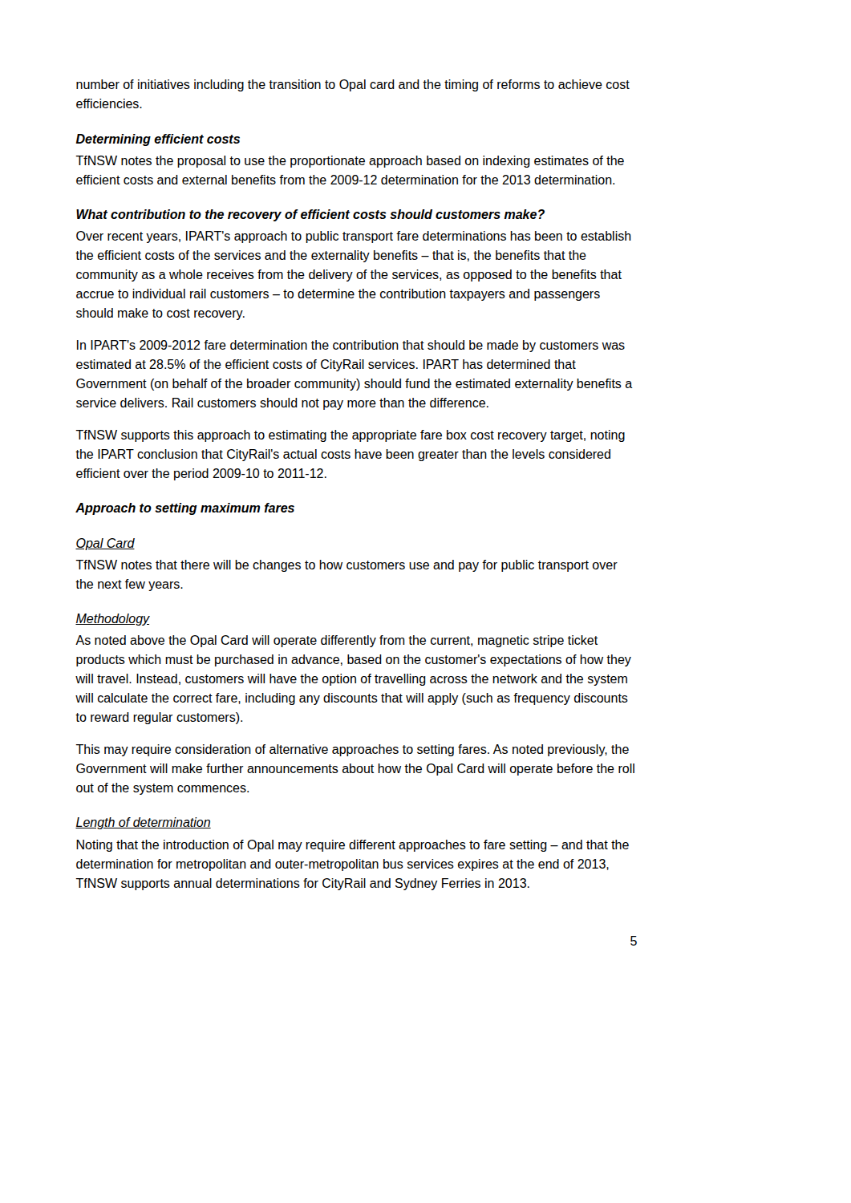number of initiatives including the transition to Opal card and the timing of reforms to achieve cost efficiencies.
Determining efficient costs
TfNSW notes the proposal to use the proportionate approach based on indexing estimates of the efficient costs and external benefits from the 2009-12 determination for the 2013 determination.
What contribution to the recovery of efficient costs should customers make?
Over recent years, IPART's approach to public transport fare determinations has been to establish the efficient costs of the services and the externality benefits – that is, the benefits that the community as a whole receives from the delivery of the services, as opposed to the benefits that accrue to individual rail customers – to determine the contribution taxpayers and passengers should make to cost recovery.
In IPART's 2009-2012 fare determination the contribution that should be made by customers was estimated at 28.5% of the efficient costs of CityRail services. IPART has determined that Government (on behalf of the broader community) should fund the estimated externality benefits a service delivers. Rail customers should not pay more than the difference.
TfNSW supports this approach to estimating the appropriate fare box cost recovery target, noting the IPART conclusion that CityRail's actual costs have been greater than the levels considered efficient over the period 2009-10 to 2011-12.
Approach to setting maximum fares
Opal Card
TfNSW notes that there will be changes to how customers use and pay for public transport over the next few years.
Methodology
As noted above the Opal Card will operate differently from the current, magnetic stripe ticket products which must be purchased in advance, based on the customer's expectations of how they will travel. Instead, customers will have the option of travelling across the network and the system will calculate the correct fare, including any discounts that will apply (such as frequency discounts to reward regular customers).
This may require consideration of alternative approaches to setting fares. As noted previously, the Government will make further announcements about how the Opal Card will operate before the roll out of the system commences.
Length of determination
Noting that the introduction of Opal may require different approaches to fare setting – and that the determination for metropolitan and outer-metropolitan bus services expires at the end of 2013, TfNSW supports annual determinations for CityRail and Sydney Ferries in 2013.
5